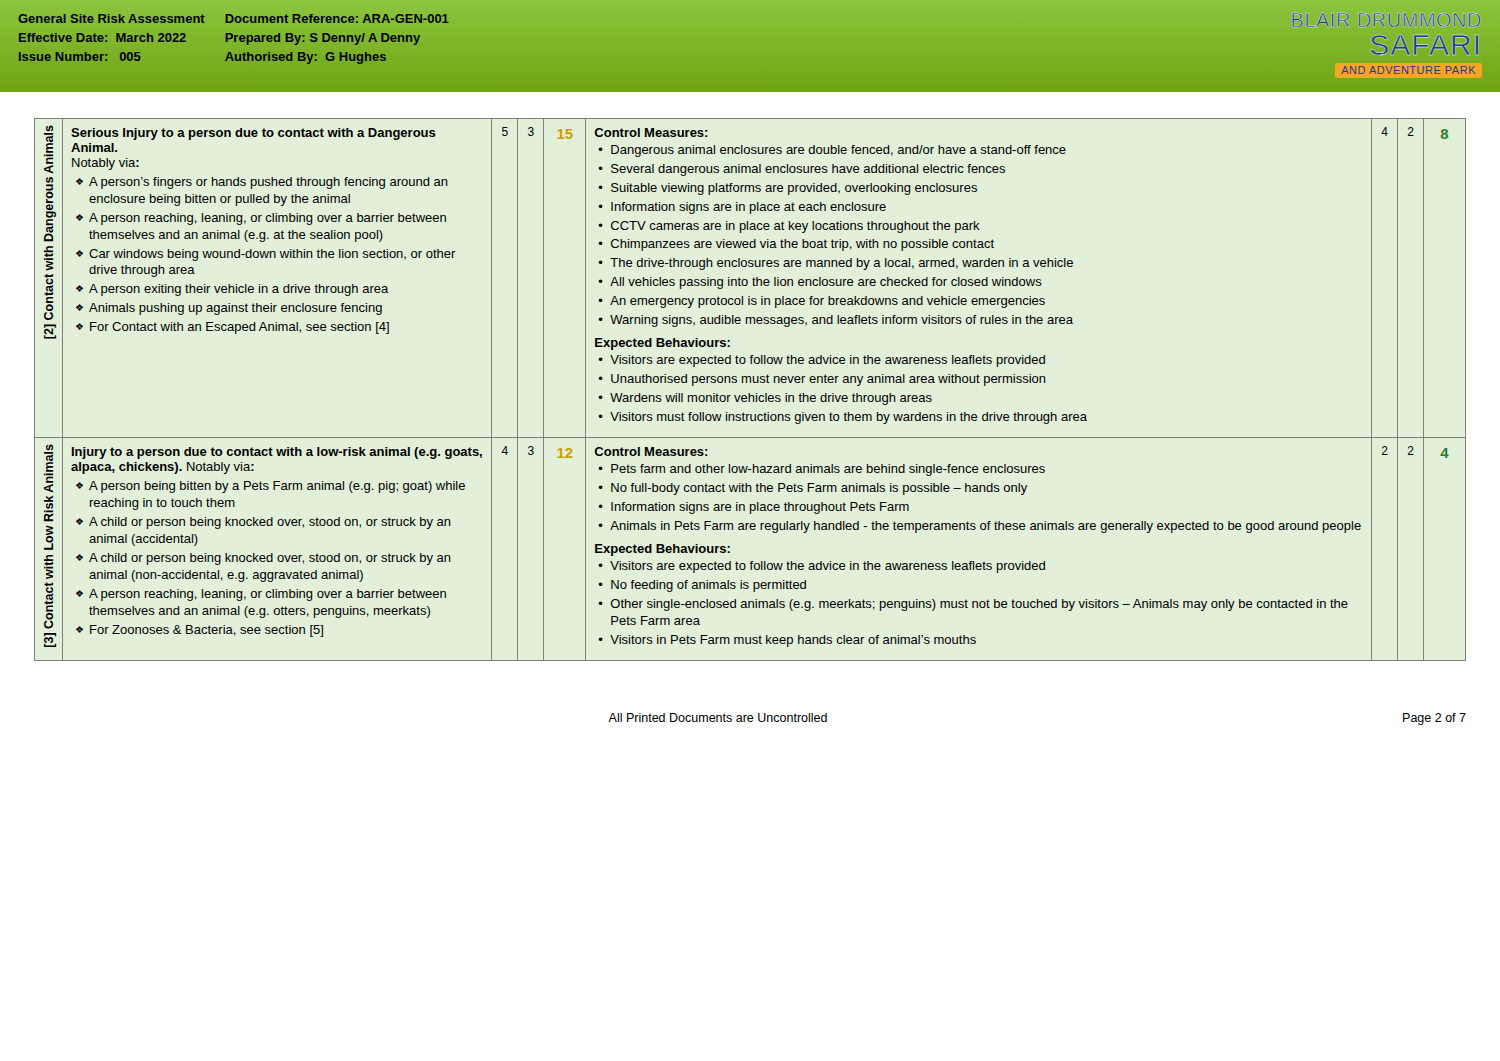General Site Risk Assessment
Effective Date: March 2022
Issue Number: 005
Document Reference: ARA-GEN-001
Prepared By: S Denny/ A Denny
Authorised By: G Hughes
BLAIR DRUMMOND
SAFARI
AND ADVENTURE PARK
| [2] Contact with Dangerous Animals | Serious Injury to a person due to contact with a Dangerous Animal. Notably via : A person’s fingers or hands pushed through fencing around an enclosure being bitten or pulled by the animal A person reaching, leaning, or climbing over a barrier between themselves and an animal (e.g. at the sealion pool) Car windows being wound-down within the lion section, or other drive through area A person exiting their vehicle in a drive through area Animals pushing up against their enclosure fencing For Contact with an Escaped Animal, see section [4] | 5 | 3 | 15 | Control Measures: Dangerous animal enclosures are double fenced, and/or have a stand-off fence Several dangerous animal enclosures have additional electric fences Suitable viewing platforms are provided, overlooking enclosures Information signs are in place at each enclosure CCTV cameras are in place at key locations throughout the park Chimpanzees are viewed via the boat trip, with no possible contact The drive-through enclosures are manned by a local, armed, warden in a vehicle All vehicles passing into the lion enclosure are checked for closed windows An emergency protocol is in place for breakdowns and vehicle emergencies Warning signs, audible messages, and leaflets inform visitors of rules in the area Expected Behaviours: Visitors are expected to follow the advice in the awareness leaflets provided Unauthorised persons must never enter any animal area without permission Wardens will monitor vehicles in the drive through areas Visitors must follow instructions given to them by wardens in the drive through area | 4 | 2 | 8 |
| [3] Contact with Low Risk Animals | Injury to a person due to contact with a low-risk animal (e.g. goats, alpaca, chickens). Notably via : A person being bitten by a Pets Farm animal (e.g. pig; goat) while reaching in to touch them A child or person being knocked over, stood on, or struck by an animal (accidental) A child or person being knocked over, stood on, or struck by an animal (non-accidental, e.g. aggravated animal) A person reaching, leaning, or climbing over a barrier between themselves and an animal (e.g. otters, penguins, meerkats) For Zoonoses & Bacteria, see section [5] | 4 | 3 | 12 | Control Measures: Pets farm and other low-hazard animals are behind single-fence enclosures No full-body contact with the Pets Farm animals is possible – hands only Information signs are in place throughout Pets Farm Animals in Pets Farm are regularly handled - the temperaments of these animals are generally expected to be good around people Expected Behaviours: Visitors are expected to follow the advice in the awareness leaflets provided No feeding of animals is permitted Other single-enclosed animals (e.g. meerkats; penguins) must not be touched by visitors – Animals may only be contacted in the Pets Farm area Visitors in Pets Farm must keep hands clear of animal’s mouths | 2 | 2 | 4 |
All Printed Documents are Uncontrolled
Page 2 of 7